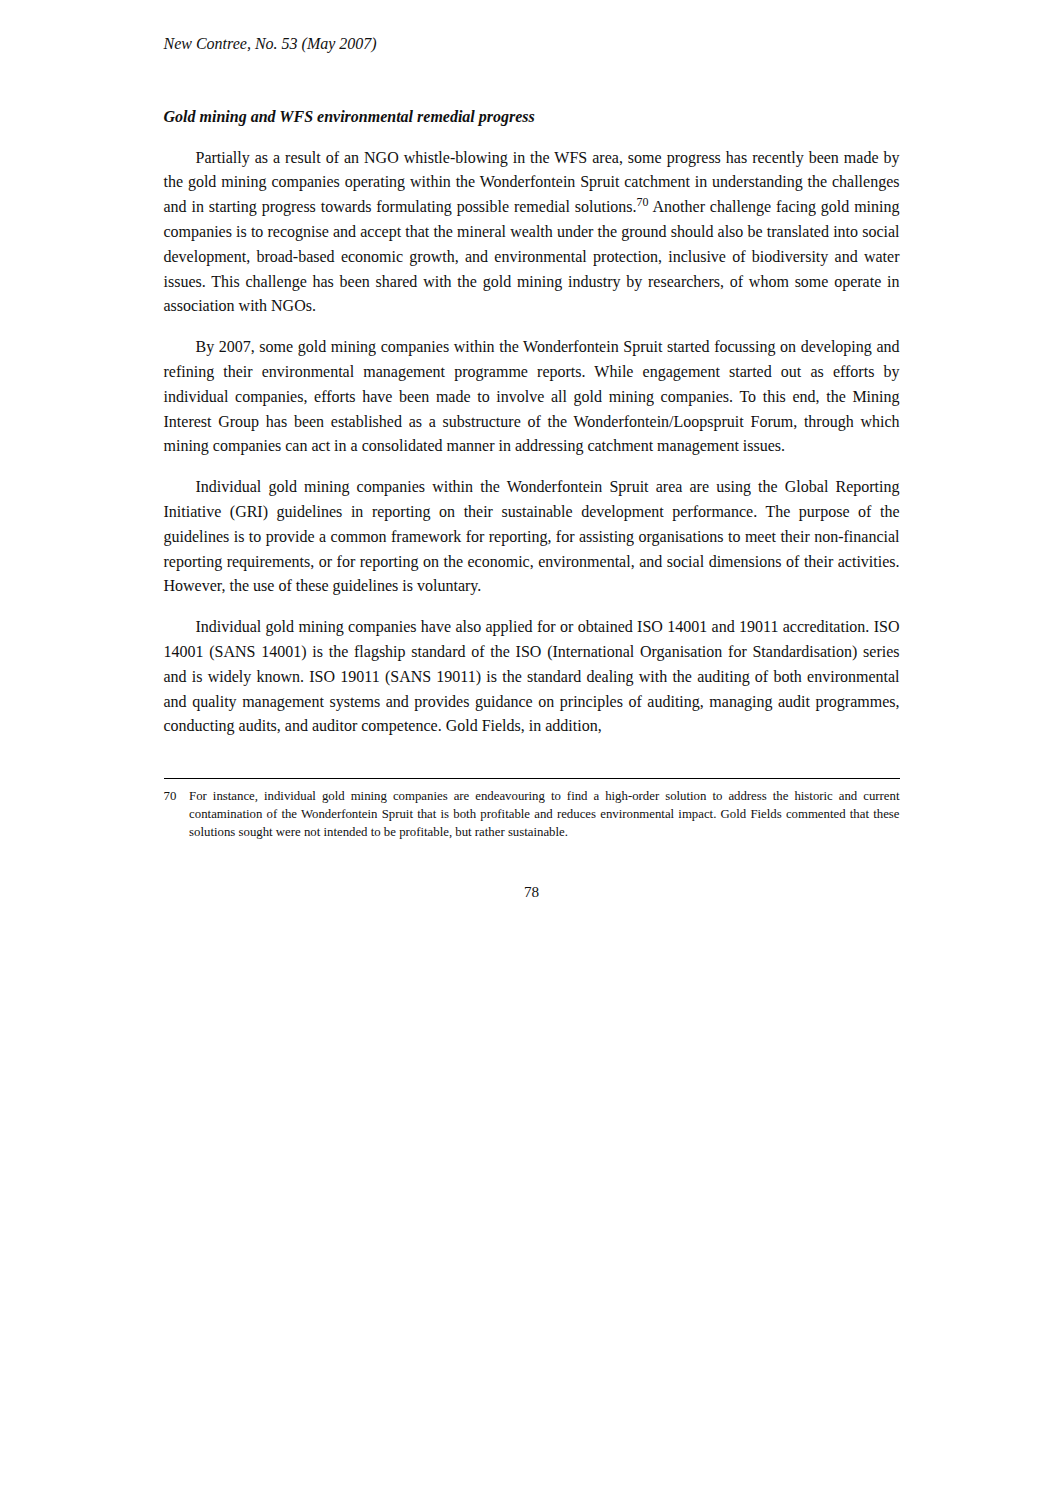New Contree, No. 53 (May 2007)
Gold mining and WFS environmental remedial progress
Partially as a result of an NGO whistle-blowing in the WFS area, some progress has recently been made by the gold mining companies operating within the Wonderfontein Spruit catchment in understanding the challenges and in starting progress towards formulating possible remedial solutions.70 Another challenge facing gold mining companies is to recognise and accept that the mineral wealth under the ground should also be translated into social development, broad-based economic growth, and environmental protection, inclusive of biodiversity and water issues. This challenge has been shared with the gold mining industry by researchers, of whom some operate in association with NGOs.
By 2007, some gold mining companies within the Wonderfontein Spruit started focussing on developing and refining their environmental management programme reports. While engagement started out as efforts by individual companies, efforts have been made to involve all gold mining companies. To this end, the Mining Interest Group has been established as a substructure of the Wonderfontein/Loopspruit Forum, through which mining companies can act in a consolidated manner in addressing catchment management issues.
Individual gold mining companies within the Wonderfontein Spruit area are using the Global Reporting Initiative (GRI) guidelines in reporting on their sustainable development performance. The purpose of the guidelines is to provide a common framework for reporting, for assisting organisations to meet their non-financial reporting requirements, or for reporting on the economic, environmental, and social dimensions of their activities. However, the use of these guidelines is voluntary.
Individual gold mining companies have also applied for or obtained ISO 14001 and 19011 accreditation. ISO 14001 (SANS 14001) is the flagship standard of the ISO (International Organisation for Standardisation) series and is widely known. ISO 19011 (SANS 19011) is the standard dealing with the auditing of both environmental and quality management systems and provides guidance on principles of auditing, managing audit programmes, conducting audits, and auditor competence. Gold Fields, in addition,
70 For instance, individual gold mining companies are endeavouring to find a high-order solution to address the historic and current contamination of the Wonderfontein Spruit that is both profitable and reduces environmental impact. Gold Fields commented that these solutions sought were not intended to be profitable, but rather sustainable.
78